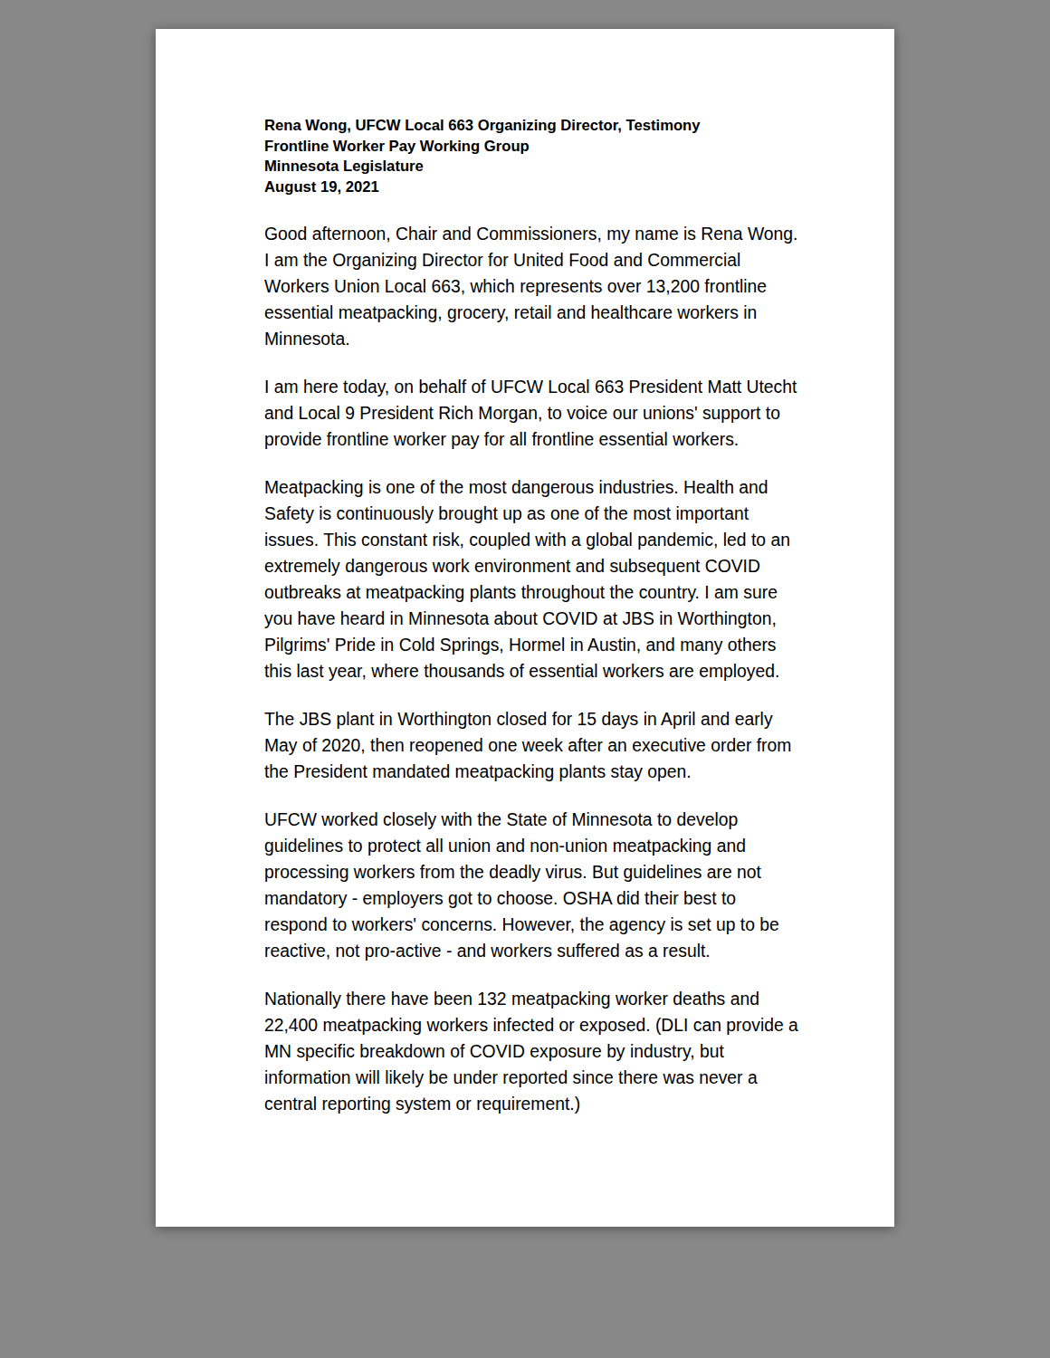Rena Wong, UFCW Local 663 Organizing Director, Testimony
Frontline Worker Pay Working Group
Minnesota Legislature
August 19, 2021
Good afternoon, Chair and Commissioners, my name is Rena Wong. I am the Organizing Director for United Food and Commercial Workers Union Local 663, which represents over 13,200 frontline essential meatpacking, grocery, retail and healthcare workers in Minnesota.
I am here today, on behalf of UFCW Local 663 President Matt Utecht and Local 9 President Rich Morgan, to voice our unions' support to provide frontline worker pay for all frontline essential workers.
Meatpacking is one of the most dangerous industries. Health and Safety is continuously brought up as one of the most important issues. This constant risk, coupled with a global pandemic, led to an extremely dangerous work environment and subsequent COVID outbreaks at meatpacking plants throughout the country. I am sure you have heard in Minnesota about COVID at JBS in Worthington, Pilgrims' Pride in Cold Springs, Hormel in Austin, and many others this last year, where thousands of essential workers are employed.
The JBS plant in Worthington closed for 15 days in April and early May of 2020, then reopened one week after an executive order from the President mandated meatpacking plants stay open.
UFCW worked closely with the State of Minnesota to develop guidelines to protect all union and non-union meatpacking and processing workers from the deadly virus. But guidelines are not mandatory - employers got to choose. OSHA did their best to respond to workers' concerns. However, the agency is set up to be reactive, not pro-active - and workers suffered as a result.
Nationally there have been 132 meatpacking worker deaths and 22,400 meatpacking workers infected or exposed. (DLI can provide a MN specific breakdown of COVID exposure by industry, but information will likely be under reported since there was never a central reporting system or requirement.)